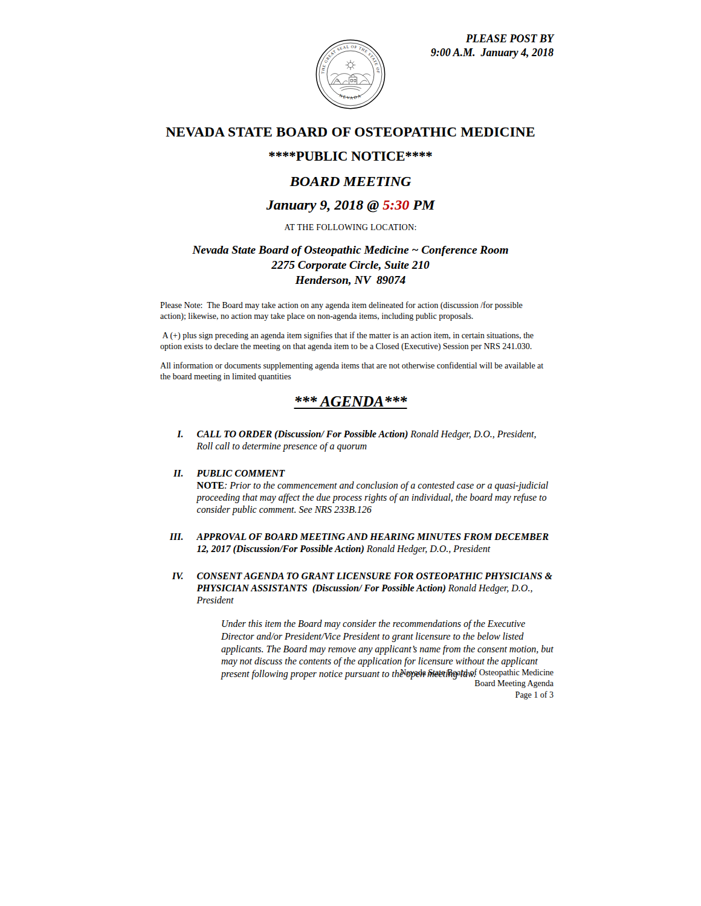PLEASE POST BY
9:00 A.M. January 4, 2018
THE GREAT SEAL OF THE STATE OF NEVADA
NEVADA STATE BOARD OF OSTEOPATHIC MEDICINE
****PUBLIC NOTICE****
BOARD MEETING
January 9, 2018 @ 5:30 PM
AT THE FOLLOWING LOCATION:
Nevada State Board of Osteopathic Medicine ~ Conference Room
2275 Corporate Circle, Suite 210
Henderson, NV 89074
Please Note: The Board may take action on any agenda item delineated for action (discussion /for possible action); likewise, no action may take place on non-agenda items, including public proposals.
A (+) plus sign preceding an agenda item signifies that if the matter is an action item, in certain situations, the option exists to declare the meeting on that agenda item to be a Closed (Executive) Session per NRS 241.030.
All information or documents supplementing agenda items that are not otherwise confidential will be available at the board meeting in limited quantities
*** AGENDA***
I. CALL TO ORDER (Discussion/ For Possible Action) Ronald Hedger, D.O., President, Roll call to determine presence of a quorum
II. PUBLIC COMMENT
NOTE: Prior to the commencement and conclusion of a contested case or a quasi-judicial proceeding that may affect the due process rights of an individual, the board may refuse to consider public comment. See NRS 233B.126
III. APPROVAL OF BOARD MEETING AND HEARING MINUTES FROM DECEMBER 12, 2017 (Discussion/For Possible Action) Ronald Hedger, D.O., President
IV. CONSENT AGENDA TO GRANT LICENSURE FOR OSTEOPATHIC PHYSICIANS & PHYSICIAN ASSISTANTS (Discussion/ For Possible Action) Ronald Hedger, D.O., President
Under this item the Board may consider the recommendations of the Executive Director and/or President/Vice President to grant licensure to the below listed applicants. The Board may remove any applicant’s name from the consent motion, but may not discuss the contents of the application for licensure without the applicant present following proper notice pursuant to the open meeting law.
Nevada State Board of Osteopathic Medicine
Board Meeting Agenda
Page 1 of 3